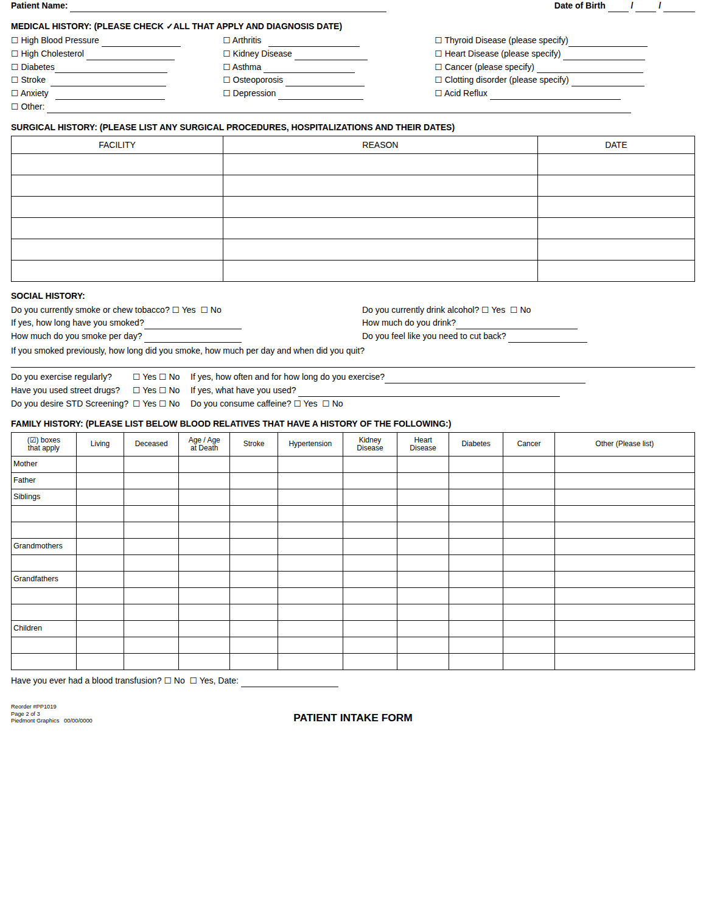Patient Name:
Date of Birth / /
Medical History: (Please check ✓all that apply and diagnosis date)
☐ High Blood Pressure
☐ Arthritis
☐ Thyroid Disease (please specify)
☐ High Cholesterol
☐ Kidney Disease
☐ Heart Disease (please specify)
☐ Diabetes
☐ Asthma
☐ Cancer (please specify)
☐ Stroke
☐ Osteoporosis
☐ Clotting disorder (please specify)
☐ Anxiety
☐ Depression
☐ Acid Reflux
☐ Other:
Surgical History: (Please list any surgical procedures, hospitalizations and their dates)
| FACILITY | REASON | DATE |
| --- | --- | --- |
Social History:
Do you currently smoke or chew tobacco? ☐ Yes ☐ No
If yes, how long have you smoked?
How much do you smoke per day?
Do you currently drink alcohol? ☐ Yes ☐ No
How much do you drink?
Do you feel like you need to cut back?
If you smoked previously, how long did you smoke, how much per day and when did you quit?
Do you exercise regularly?☐ Yes ☐ No If yes, how often and for how long do you exercise?
Have you used street drugs?☐ Yes ☐ No If yes, what have you used?
Do you desire STD Screening?☐ Yes ☐ No Do you consume caffeine? ☐ Yes ☐ No
Family History: (Please list below blood relatives that have a history of the following:)
| ( ☑ ) boxes that apply | Living | Deceased | Age / Age at Death | Stroke | Hypertension | Kidney Disease | Heart Disease | Diabetes | Cancer | Other (Please list) |
| --- | --- | --- | --- | --- | --- | --- | --- | --- | --- | --- |
| Mother | | | | | | | | | | |
| Father | | | | | | | | | | |
| Siblings | | | | | | | | | | |
| Grandmothers | | | | | | | | | | |
| Grandfathers | | | | | | | | | | |
| Children | | | | | | | | | | |
Have you ever had a blood transfusion? ☐ No ☐ Yes, Date:
Reorder #PP1019
Page 2 of 3
Piedmont Graphics 00/00/0000
PATIENT INTAKE FORM